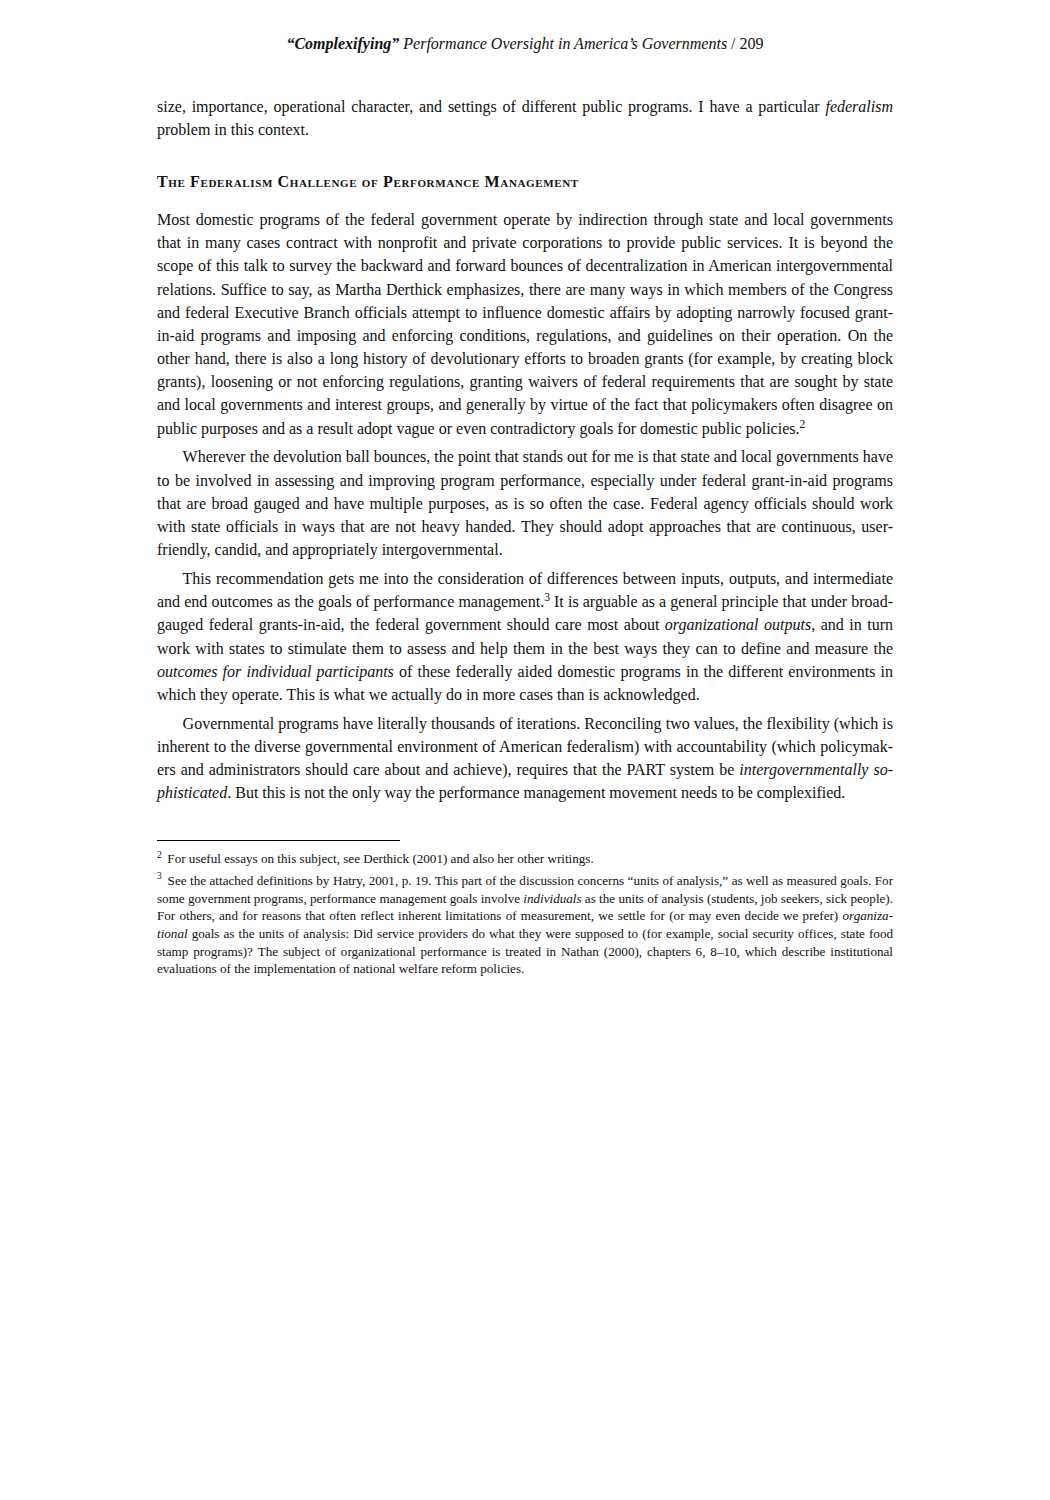“Complexifying” Performance Oversight in America’s Governments / 209
size, importance, operational character, and settings of different public programs. I have a particular federalism problem in this context.
The Federalism Challenge of Performance Management
Most domestic programs of the federal government operate by indirection through state and local governments that in many cases contract with nonprofit and private corporations to provide public services. It is beyond the scope of this talk to survey the backward and forward bounces of decentralization in American intergovernmental relations. Suffice to say, as Martha Derthick emphasizes, there are many ways in which members of the Congress and federal Executive Branch officials attempt to influence domestic affairs by adopting narrowly focused grant-in-aid programs and imposing and enforcing conditions, regulations, and guidelines on their operation. On the other hand, there is also a long history of devolutionary efforts to broaden grants (for example, by creating block grants), loosening or not enforcing regulations, granting waivers of federal requirements that are sought by state and local governments and interest groups, and generally by virtue of the fact that policymakers often disagree on public purposes and as a result adopt vague or even contradictory goals for domestic public policies.2
Wherever the devolution ball bounces, the point that stands out for me is that state and local governments have to be involved in assessing and improving program performance, especially under federal grant-in-aid programs that are broad gauged and have multiple purposes, as is so often the case. Federal agency officials should work with state officials in ways that are not heavy handed. They should adopt approaches that are continuous, user-friendly, candid, and appropriately intergovernmental.
This recommendation gets me into the consideration of differences between inputs, outputs, and intermediate and end outcomes as the goals of performance management.3 It is arguable as a general principle that under broad-gauged federal grants-in-aid, the federal government should care most about organizational outputs, and in turn work with states to stimulate them to assess and help them in the best ways they can to define and measure the outcomes for individual participants of these federally aided domestic programs in the different environments in which they operate. This is what we actually do in more cases than is acknowledged.
Governmental programs have literally thousands of iterations. Reconciling two values, the flexibility (which is inherent to the diverse governmental environment of American federalism) with accountability (which policymakers and administrators should care about and achieve), requires that the PART system be intergovernmentally sophisticated. But this is not the only way the performance management movement needs to be complexified.
2 For useful essays on this subject, see Derthick (2001) and also her other writings.
3 See the attached definitions by Hatry, 2001, p. 19. This part of the discussion concerns “units of analysis,” as well as measured goals. For some government programs, performance management goals involve individuals as the units of analysis (students, job seekers, sick people). For others, and for reasons that often reflect inherent limitations of measurement, we settle for (or may even decide we prefer) organizational goals as the units of analysis: Did service providers do what they were supposed to (for example, social security offices, state food stamp programs)? The subject of organizational performance is treated in Nathan (2000), chapters 6, 8–10, which describe institutional evaluations of the implementation of national welfare reform policies.